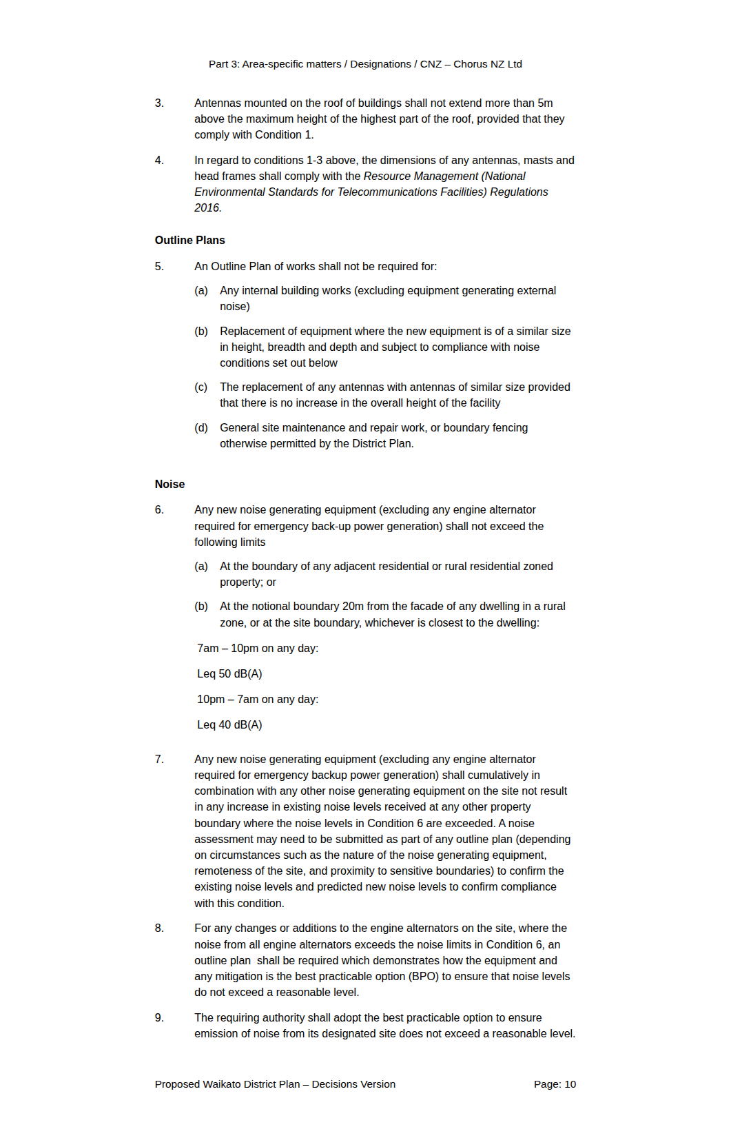Part 3: Area-specific matters / Designations / CNZ – Chorus NZ Ltd
3.
Antennas mounted on the roof of buildings shall not extend more than 5m above the maximum height of the highest part of the roof, provided that they comply with Condition 1.
4.
In regard to conditions 1-3 above, the dimensions of any antennas, masts and head frames shall comply with the Resource Management (National Environmental Standards for Telecommunications Facilities) Regulations 2016.
Outline Plans
5.
An Outline Plan of works shall not be required for:
(a) Any internal building works (excluding equipment generating external noise)
(b) Replacement of equipment where the new equipment is of a similar size in height, breadth and depth and subject to compliance with noise conditions set out below
(c) The replacement of any antennas with antennas of similar size provided that there is no increase in the overall height of the facility
(d) General site maintenance and repair work, or boundary fencing otherwise permitted by the District Plan.
Noise
6.
Any new noise generating equipment (excluding any engine alternator required for emergency back-up power generation) shall not exceed the following limits
(a) At the boundary of any adjacent residential or rural residential zoned property; or
(b) At the notional boundary 20m from the facade of any dwelling in a rural zone, or at the site boundary, whichever is closest to the dwelling:
7am – 10pm on any day:
Leq 50 dB(A)
10pm – 7am on any day:
Leq 40 dB(A)
7.
Any new noise generating equipment (excluding any engine alternator required for emergency backup power generation) shall cumulatively in combination with any other noise generating equipment on the site not result in any increase in existing noise levels received at any other property boundary where the noise levels in Condition 6 are exceeded. A noise assessment may need to be submitted as part of any outline plan (depending on circumstances such as the nature of the noise generating equipment, remoteness of the site, and proximity to sensitive boundaries) to confirm the existing noise levels and predicted new noise levels to confirm compliance with this condition.
8.
For any changes or additions to the engine alternators on the site, where the noise from all engine alternators exceeds the noise limits in Condition 6, an outline plan shall be required which demonstrates how the equipment and any mitigation is the best practicable option (BPO) to ensure that noise levels do not exceed a reasonable level.
9.
The requiring authority shall adopt the best practicable option to ensure emission of noise from its designated site does not exceed a reasonable level.
Proposed Waikato District Plan – Decisions Version
Page: 10